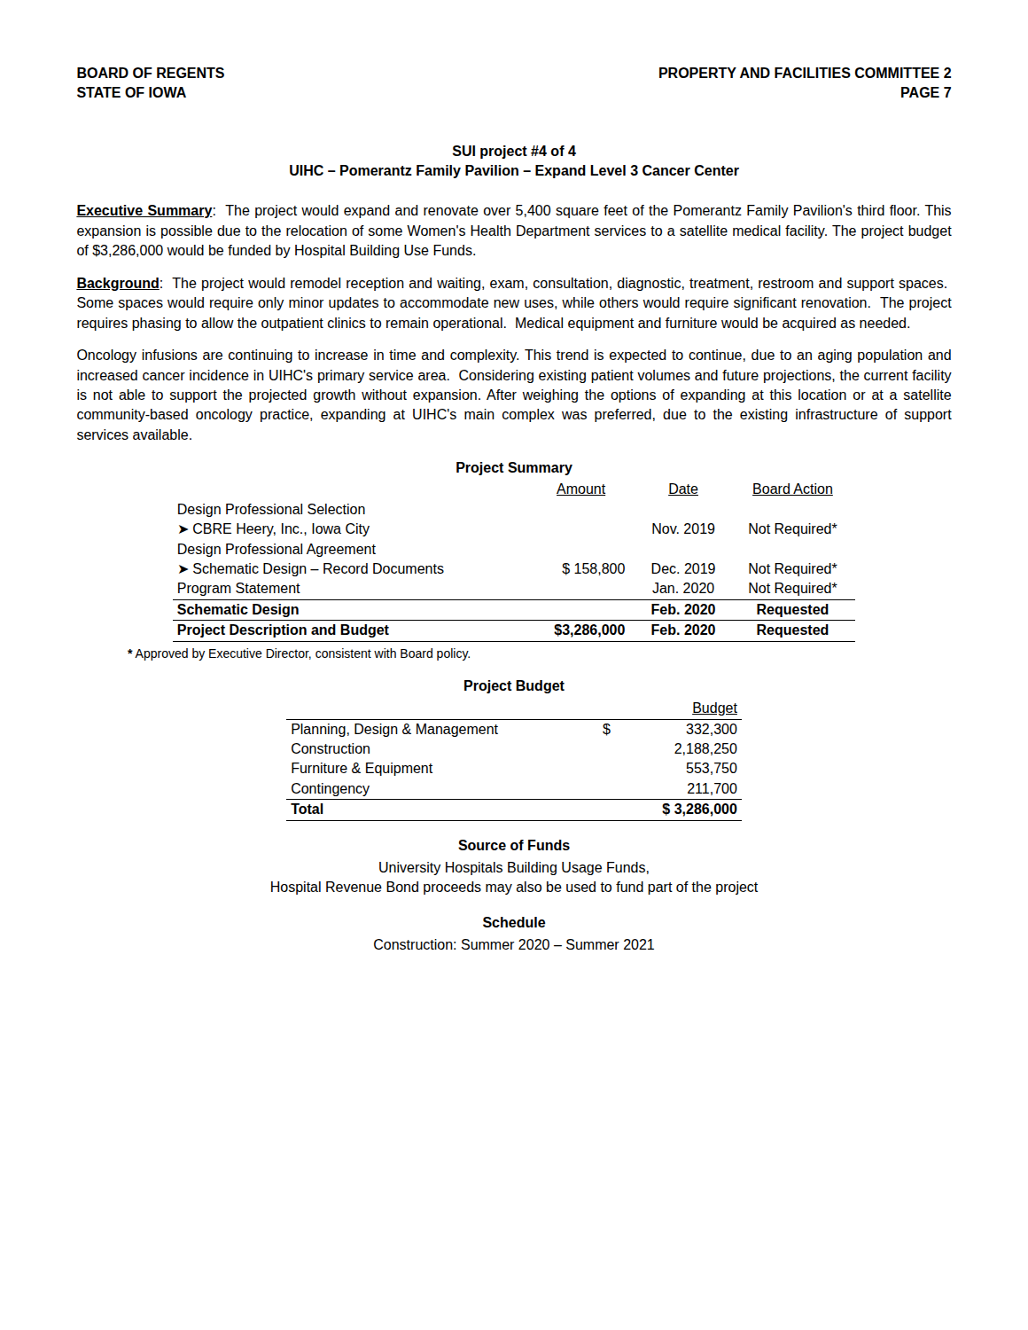BOARD OF REGENTS STATE OF IOWA
PROPERTY AND FACILITIES COMMITTEE 2 PAGE 7
SUI project #4 of 4
UIHC – Pomerantz Family Pavilion – Expand Level 3 Cancer Center
Executive Summary: The project would expand and renovate over 5,400 square feet of the Pomerantz Family Pavilion's third floor. This expansion is possible due to the relocation of some Women's Health Department services to a satellite medical facility. The project budget of $3,286,000 would be funded by Hospital Building Use Funds.
Background: The project would remodel reception and waiting, exam, consultation, diagnostic, treatment, restroom and support spaces. Some spaces would require only minor updates to accommodate new uses, while others would require significant renovation. The project requires phasing to allow the outpatient clinics to remain operational. Medical equipment and furniture would be acquired as needed.
Oncology infusions are continuing to increase in time and complexity. This trend is expected to continue, due to an aging population and increased cancer incidence in UIHC's primary service area. Considering existing patient volumes and future projections, the current facility is not able to support the projected growth without expansion. After weighing the options of expanding at this location or at a satellite community-based oncology practice, expanding at UIHC's main complex was preferred, due to the existing infrastructure of support services available.
Project Summary
| | Amount | Date | Board Action |
| --- | --- | --- | --- |
| Design Professional Selection | | | |
| ➤ CBRE Heery, Inc., Iowa City | | Nov. 2019 | Not Required* |
| Design Professional Agreement | | | |
| ➤ Schematic Design – Record Documents | $ 158,800 | Dec. 2019 | Not Required* |
| Program Statement | | Jan. 2020 | Not Required* |
| Schematic Design | | Feb. 2020 | Requested |
| Project Description and Budget | $3,286,000 | Feb. 2020 | Requested |
* Approved by Executive Director, consistent with Board policy.
Project Budget
| | Budget |
| --- | --- |
| Planning, Design & Management | $ | 332,300 |
| Construction | | 2,188,250 |
| Furniture & Equipment | | 553,750 |
| Contingency | | 211,700 |
| Total | | $ 3,286,000 |
Source of Funds
University Hospitals Building Usage Funds,
Hospital Revenue Bond proceeds may also be used to fund part of the project
Schedule
Construction: Summer 2020 – Summer 2021